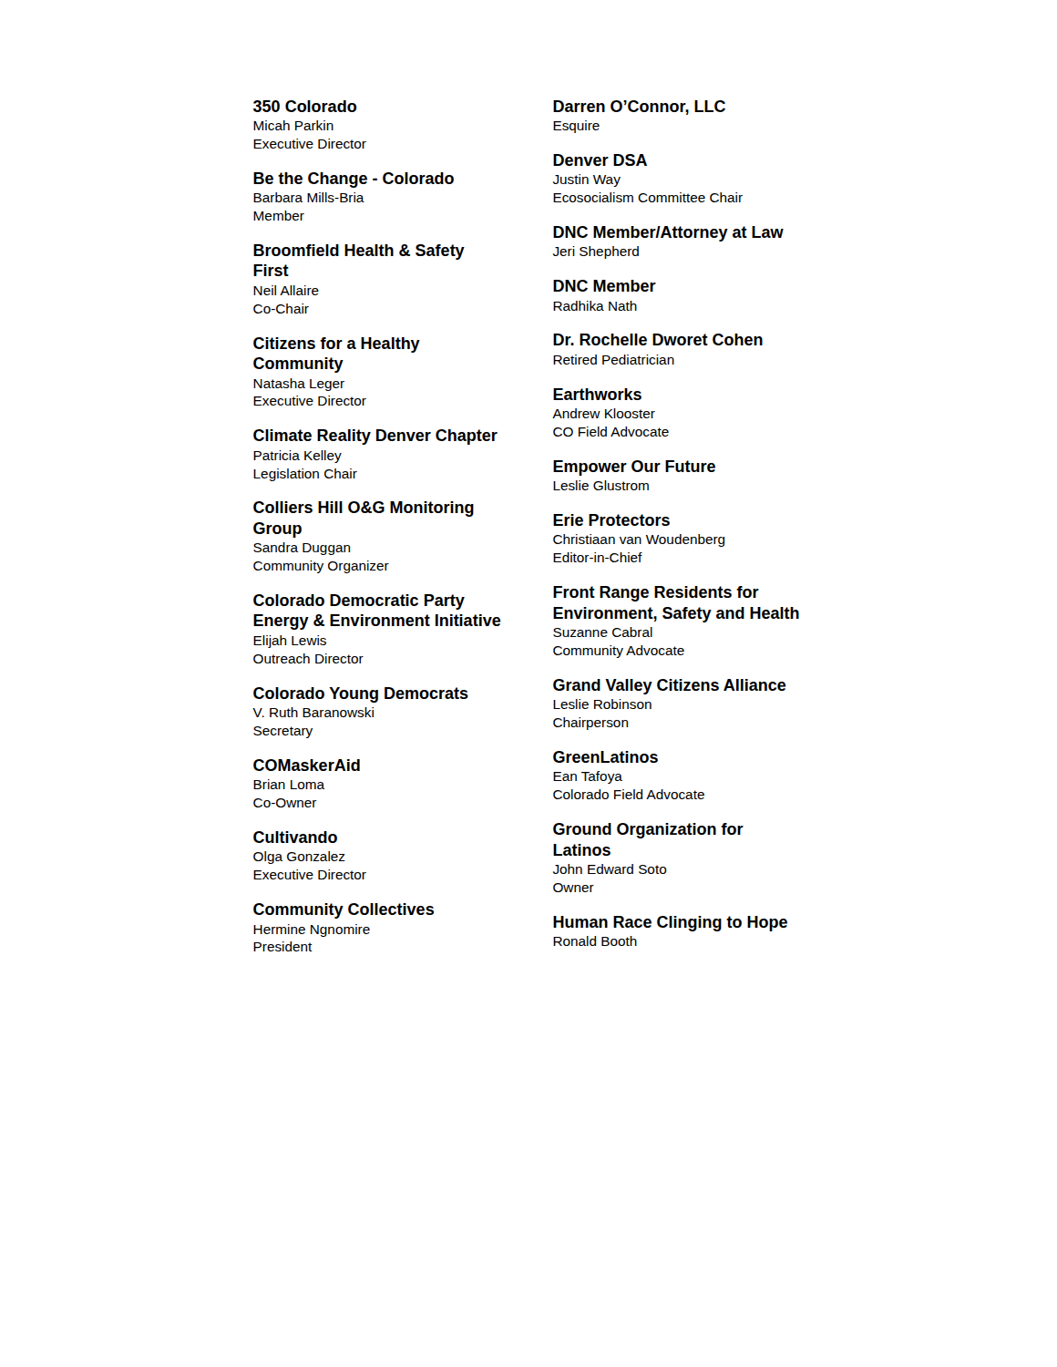350 Colorado
Micah Parkin
Executive Director
Be the Change - Colorado
Barbara Mills-Bria
Member
Broomfield Health & Safety First
Neil Allaire
Co-Chair
Citizens for a Healthy Community
Natasha Leger
Executive Director
Climate Reality Denver Chapter
Patricia Kelley
Legislation Chair
Colliers Hill O&G Monitoring Group
Sandra Duggan
Community Organizer
Colorado Democratic Party Energy & Environment Initiative
Elijah Lewis
Outreach Director
Colorado Young Democrats
V. Ruth Baranowski
Secretary
COMaskerAid
Brian Loma
Co-Owner
Cultivando
Olga Gonzalez
Executive Director
Community Collectives
Hermine Ngnomire
President
Darren O’Connor, LLC
Esquire
Denver DSA
Justin Way
Ecosocialism Committee Chair
DNC Member/Attorney at Law
Jeri Shepherd
DNC Member
Radhika Nath
Dr. Rochelle Dworet Cohen
Retired Pediatrician
Earthworks
Andrew Klooster
CO Field Advocate
Empower Our Future
Leslie Glustrom
Erie Protectors
Christiaan van Woudenberg
Editor-in-Chief
Front Range Residents for Environment, Safety and Health
Suzanne Cabral
Community Advocate
Grand Valley Citizens Alliance
Leslie Robinson
Chairperson
GreenLatinos
Ean Tafoya
Colorado Field Advocate
Ground Organization for Latinos
John Edward Soto
Owner
Human Race Clinging to Hope
Ronald Booth